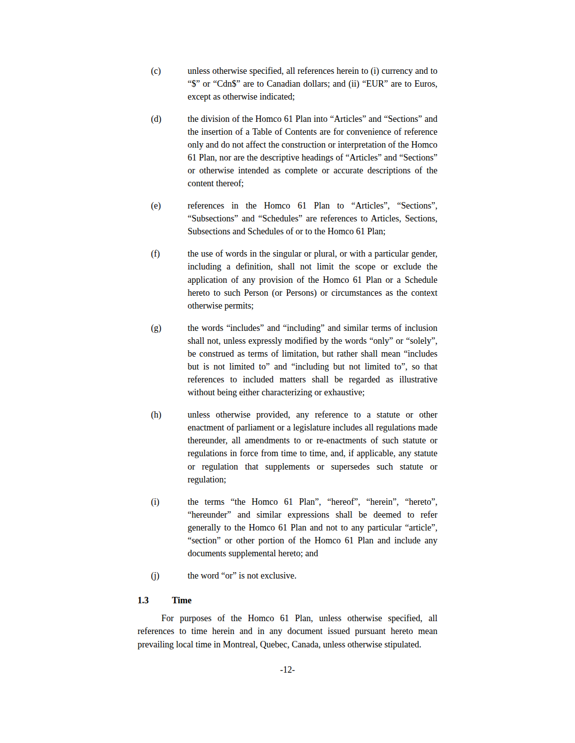(c) unless otherwise specified, all references herein to (i) currency and to “$” or “Cdn$” are to Canadian dollars; and (ii) “EUR” are to Euros, except as otherwise indicated;
(d) the division of the Homco 61 Plan into “Articles” and “Sections” and the insertion of a Table of Contents are for convenience of reference only and do not affect the construction or interpretation of the Homco 61 Plan, nor are the descriptive headings of “Articles” and “Sections” or otherwise intended as complete or accurate descriptions of the content thereof;
(e) references in the Homco 61 Plan to “Articles”, “Sections”, “Subsections” and “Schedules” are references to Articles, Sections, Subsections and Schedules of or to the Homco 61 Plan;
(f) the use of words in the singular or plural, or with a particular gender, including a definition, shall not limit the scope or exclude the application of any provision of the Homco 61 Plan or a Schedule hereto to such Person (or Persons) or circumstances as the context otherwise permits;
(g) the words “includes” and “including” and similar terms of inclusion shall not, unless expressly modified by the words “only” or “solely”, be construed as terms of limitation, but rather shall mean “includes but is not limited to” and “including but not limited to”, so that references to included matters shall be regarded as illustrative without being either characterizing or exhaustive;
(h) unless otherwise provided, any reference to a statute or other enactment of parliament or a legislature includes all regulations made thereunder, all amendments to or re-enactments of such statute or regulations in force from time to time, and, if applicable, any statute or regulation that supplements or supersedes such statute or regulation;
(i) the terms “the Homco 61 Plan”, “hereof”, “herein”, “hereto”, “hereunder” and similar expressions shall be deemed to refer generally to the Homco 61 Plan and not to any particular “article”, “section” or other portion of the Homco 61 Plan and include any documents supplemental hereto; and
(j) the word “or” is not exclusive.
1.3 Time
For purposes of the Homco 61 Plan, unless otherwise specified, all references to time herein and in any document issued pursuant hereto mean prevailing local time in Montreal, Quebec, Canada, unless otherwise stipulated.
-12-